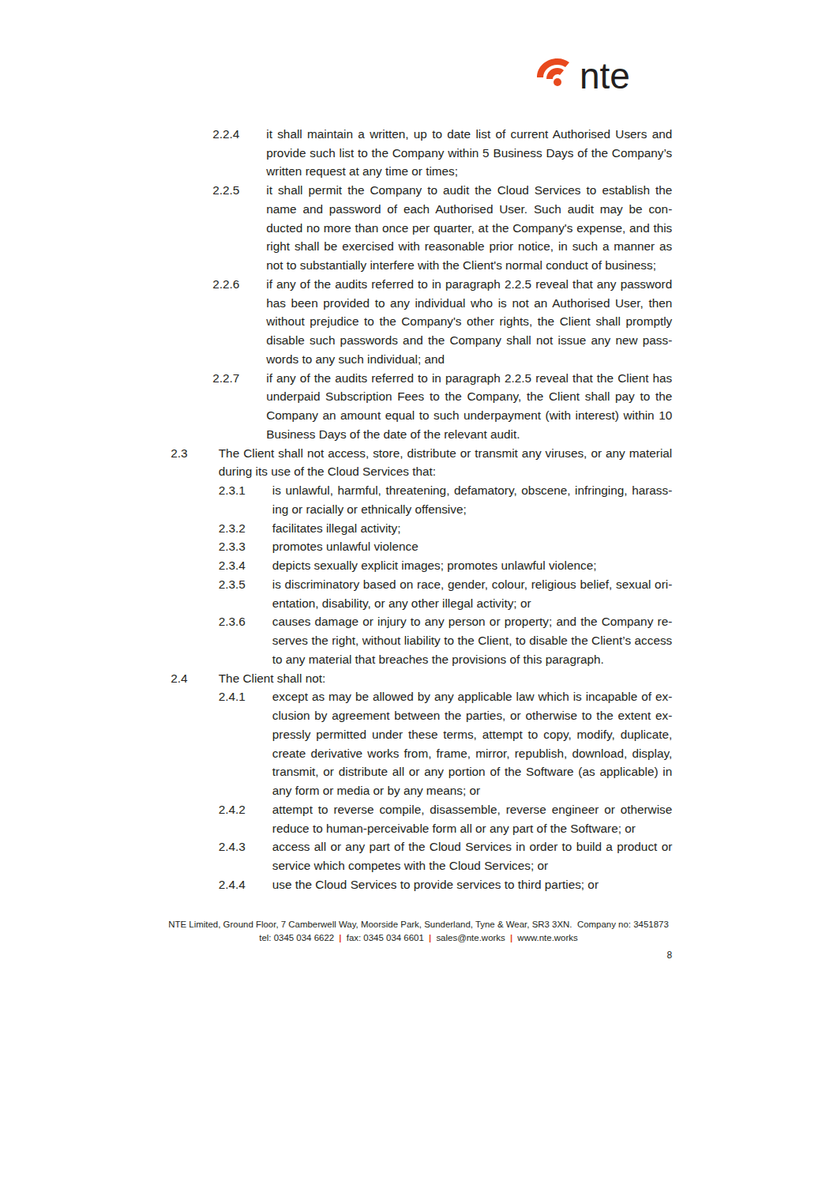nte
2.2.4 it shall maintain a written, up to date list of current Authorised Users and provide such list to the Company within 5 Business Days of the Company’s written request at any time or times;
2.2.5 it shall permit the Company to audit the Cloud Services to establish the name and password of each Authorised User. Such audit may be conducted no more than once per quarter, at the Company's expense, and this right shall be exercised with reasonable prior notice, in such a manner as not to substantially interfere with the Client's normal conduct of business;
2.2.6 if any of the audits referred to in paragraph 2.2.5 reveal that any password has been provided to any individual who is not an Authorised User, then without prejudice to the Company's other rights, the Client shall promptly disable such passwords and the Company shall not issue any new passwords to any such individual; and
2.2.7 if any of the audits referred to in paragraph 2.2.5 reveal that the Client has underpaid Subscription Fees to the Company, the Client shall pay to the Company an amount equal to such underpayment (with interest) within 10 Business Days of the date of the relevant audit.
2.3
The Client shall not access, store, distribute or transmit any viruses, or any material during its use of the Cloud Services that:
2.3.1 is unlawful, harmful, threatening, defamatory, obscene, infringing, harassing or racially or ethnically offensive;
2.3.2 facilitates illegal activity;
2.3.3 promotes unlawful violence
2.3.4 depicts sexually explicit images; promotes unlawful violence;
2.3.5 is discriminatory based on race, gender, colour, religious belief, sexual orientation, disability, or any other illegal activity; or
2.3.6 causes damage or injury to any person or property; and the Company reserves the right, without liability to the Client, to disable the Client’s access to any material that breaches the provisions of this paragraph.
2.4
The Client shall not:
2.4.1 except as may be allowed by any applicable law which is incapable of exclusion by agreement between the parties, or otherwise to the extent expressly permitted under these terms, attempt to copy, modify, duplicate, create derivative works from, frame, mirror, republish, download, display, transmit, or distribute all or any portion of the Software (as applicable) in any form or media or by any means; or
2.4.2 attempt to reverse compile, disassemble, reverse engineer or otherwise reduce to human-perceivable form all or any part of the Software; or
2.4.3 access all or any part of the Cloud Services in order to build a product or service which competes with the Cloud Services; or
2.4.4 use the Cloud Services to provide services to third parties; or
NTE Limited, Ground Floor, 7 Camberwell Way, Moorside Park, Sunderland, Tyne & Wear, SR3 3XN. Company no: 3451873
tel: 0345 034 6622 | fax: 0345 034 6601 | sales@nte.works | www.nte.works
8